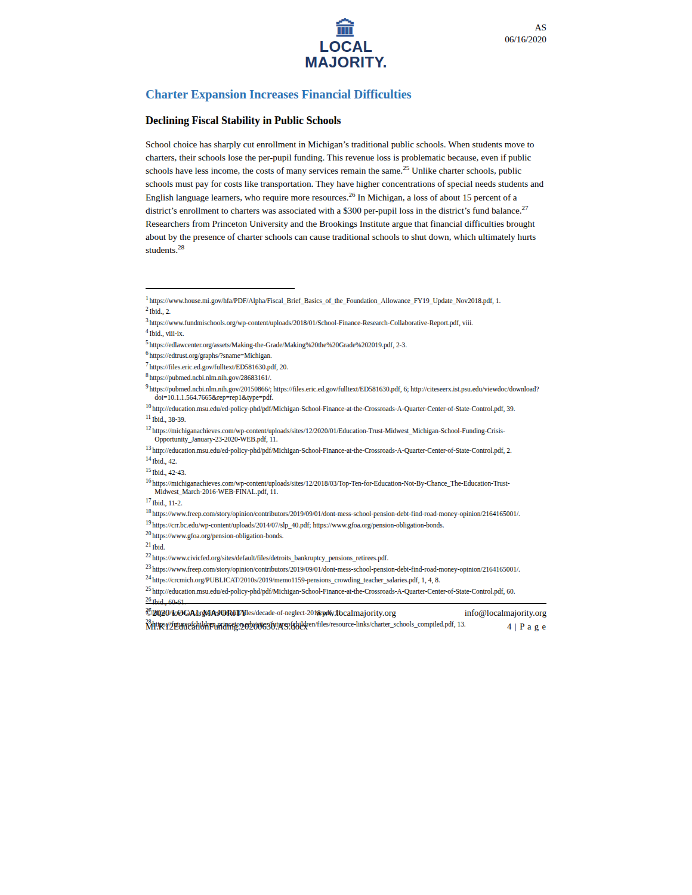AS
06/16/2020
🏛 LOCAL MAJORITY.
Charter Expansion Increases Financial Difficulties
Declining Fiscal Stability in Public Schools
School choice has sharply cut enrollment in Michigan’s traditional public schools. When students move to charters, their schools lose the per-pupil funding. This revenue loss is problematic because, even if public schools have less income, the costs of many services remain the same.25 Unlike charter schools, public schools must pay for costs like transportation. They have higher concentrations of special needs students and English language learners, who require more resources.26 In Michigan, a loss of about 15 percent of a district’s enrollment to charters was associated with a $300 per-pupil loss in the district’s fund balance.27 Researchers from Princeton University and the Brookings Institute argue that financial difficulties brought about by the presence of charter schools can cause traditional schools to shut down, which ultimately hurts students.28
1https://www.house.mi.gov/hfa/PDF/Alpha/Fiscal_Brief_Basics_of_the_Foundation_Allowance_FY19_Update_Nov2018.pdf, 1.
2 Ibid., 2.
3https://www.fundmischools.org/wp-content/uploads/2018/01/School-Finance-Research-Collaborative-Report.pdf, viii.
4 Ibid., viii-ix.
5https://edlawcenter.org/assets/Making-the-Grade/Making%20the%20Grade%202019.pdf, 2-3.
6https://edtrust.org/graphs/?sname=Michigan.
7https://files.eric.ed.gov/fulltext/ED581630.pdf, 20.
8https://pubmed.ncbi.nlm.nih.gov/28683161/.
9https://pubmed.ncbi.nlm.nih.gov/20150866/; https://files.eric.ed.gov/fulltext/ED581630.pdf, 6; http://citeseerx.ist.psu.edu/viewdoc/download?doi=10.1.1.564.7665&rep=rep1&type=pdf.
10http://education.msu.edu/ed-policy-phd/pdf/Michigan-School-Finance-at-the-Crossroads-A-Quarter-Center-of-State-Control.pdf, 39.
11 Ibid., 38-39.
12https://michiganachieves.com/wp-content/uploads/sites/12/2020/01/Education-Trust-Midwest_Michigan-School-Funding-Crisis-Opportunity_January-23-2020-WEB.pdf, 11.
13http://education.msu.edu/ed-policy-phd/pdf/Michigan-School-Finance-at-the-Crossroads-A-Quarter-Center-of-State-Control.pdf, 2.
14 Ibid., 42.
15 Ibid., 42-43.
16https://michiganachieves.com/wp-content/uploads/sites/12/2018/03/Top-Ten-for-Education-Not-By-Chance_The-Education-Trust-Midwest_March-2016-WEB-FINAL.pdf, 11.
17 Ibid., 11-2.
18https://www.freep.com/story/opinion/contributors/2019/09/01/dont-mess-school-pension-debt-find-road-money-opinion/2164165001/.
19https://crr.bc.edu/wp-content/uploads/2014/07/slp_40.pdf; https://www.gfoa.org/pension-obligation-bonds.
20https://www.gfoa.org/pension-obligation-bonds.
21 Ibid.
22https://www.civicfed.org/sites/default/files/detroits_bankruptcy_pensions_retirees.pdf.
23https://www.freep.com/story/opinion/contributors/2019/09/01/dont-mess-school-pension-debt-find-road-money-opinion/2164165001/.
24https://crcmich.org/PUBLICAT/2010s/2019/memo1159-pensions_crowding_teacher_salaries.pdf, 1, 4, 8.
25http://education.msu.edu/ed-policy-phd/pdf/Michigan-School-Finance-at-the-Crossroads-A-Quarter-Center-of-State-Control.pdf, 60.
26 Ibid., 60-61.
27https://www.aft.org/sites/default/files/decade-of-neglect-2018.pdf, 11.
28https://futureofchildren.princeton.edu/sites/futureofchildren/files/resource-links/charter_schools_compiled.pdf, 13.
©2020 LOCAL MAJORITY www.localmajority.org info@localmajority.org
MI.K12EducationFunding.20200630.AS.docx 4 | P a g e